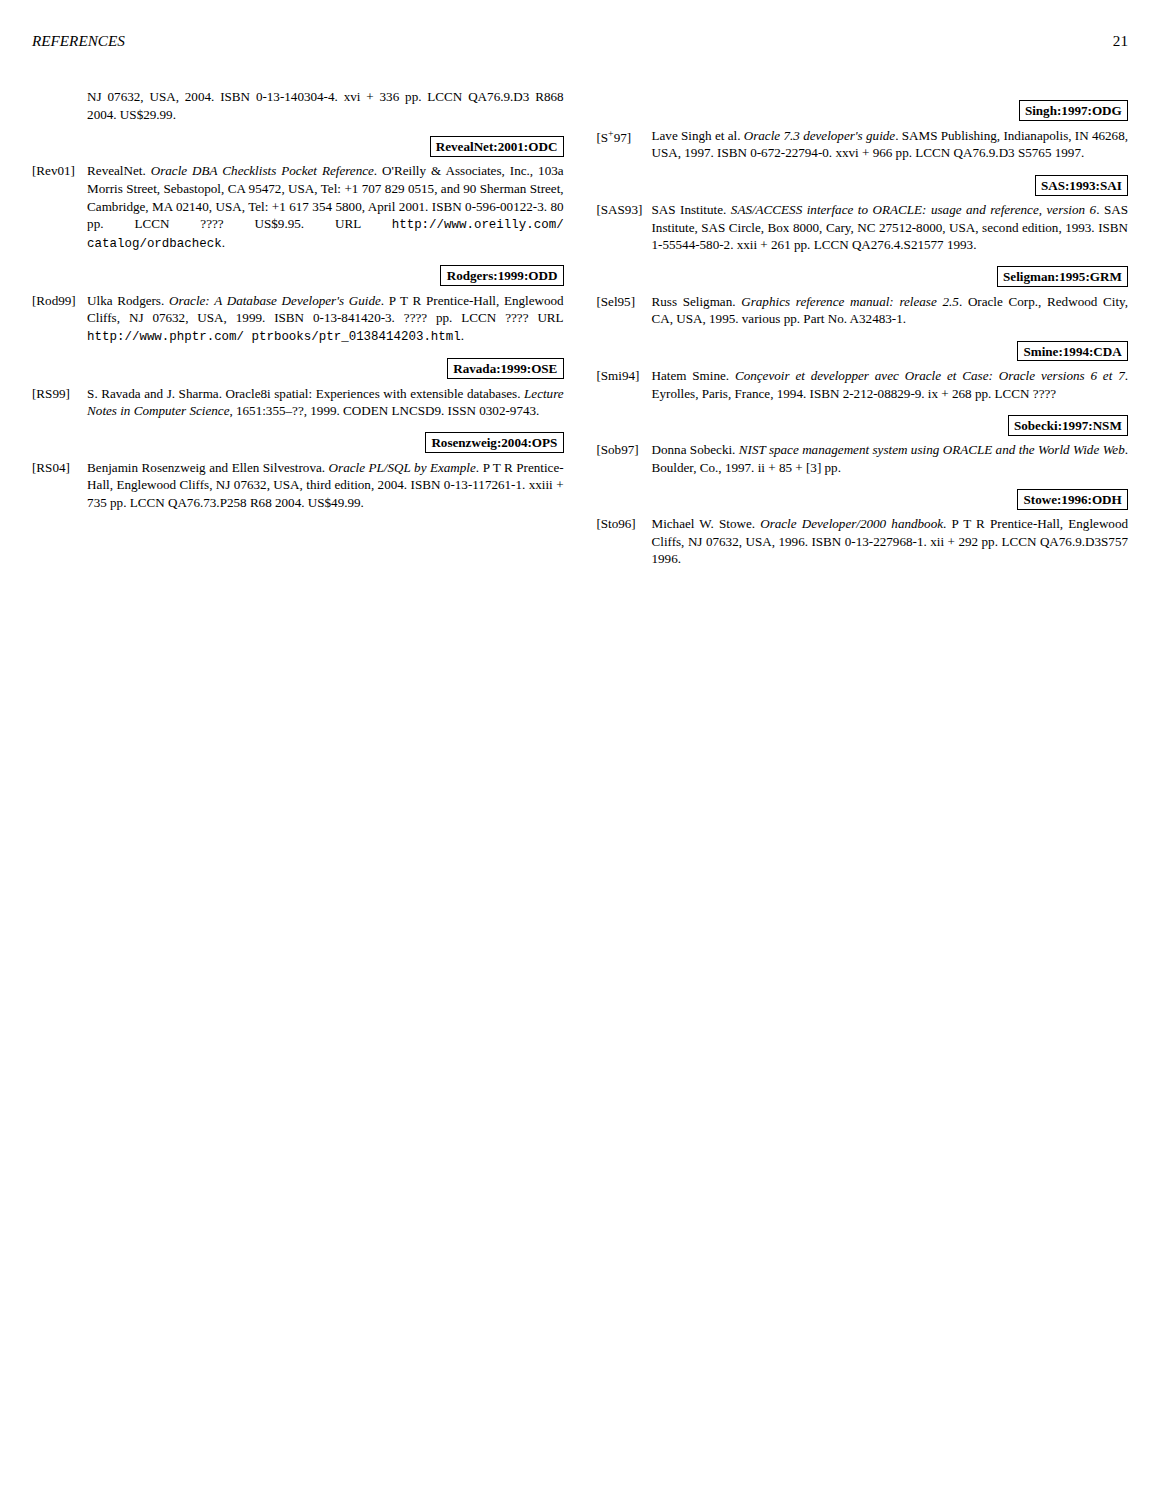REFERENCES 21
NJ 07632, USA, 2004. ISBN 0-13-140304-4. xvi + 336 pp. LCCN QA76.9.D3 R868 2004. US$29.99.
RevealNet:2001:ODC
[Rev01]
RevealNet. Oracle DBA Checklists Pocket Reference. O'Reilly & Associates, Inc., 103a Morris Street, Sebastopol, CA 95472, USA, Tel: +1 707 829 0515, and 90 Sherman Street, Cambridge, MA 02140, USA, Tel: +1 617 354 5800, April 2001. ISBN 0-596-00122-3. 80 pp. LCCN ???? US$9.95. URL http://www.oreilly.com/ catalog/ordbacheck.
Rodgers:1999:ODD
[Rod99]
Ulka Rodgers. Oracle: A Database Developer's Guide. P T R Prentice-Hall, Englewood Cliffs, NJ 07632, USA, 1999. ISBN 0-13-841420-3. ???? pp. LCCN ???? URL http://www.phptr.com/ ptrbooks/ptr_0138414203.html.
Ravada:1999:OSE
[RS99]
S. Ravada and J. Sharma. Oracle8i spatial: Experiences with extensible databases. Lecture Notes in Computer Science, 1651:355–??, 1999. CODEN LNCSD9. ISSN 0302-9743.
Rosenzweig:2004:OPS
[RS04]
Benjamin Rosenzweig and Ellen Silvestrova. Oracle PL/SQL by Example. P T R Prentice-Hall, Englewood Cliffs, NJ 07632, USA, third edition, 2004. ISBN 0-13-117261-1. xxiii + 735 pp. LCCN QA76.73.P258 R68 2004. US$49.99.
Singh:1997:ODG
[S+97]
Lave Singh et al. Oracle 7.3 developer's guide. SAMS Publishing, Indianapolis, IN 46268, USA, 1997. ISBN 0-672-22794-0. xxvi + 966 pp. LCCN QA76.9.D3 S5765 1997.
SAS:1993:SAI
[SAS93]
SAS Institute. SAS/ACCESS interface to ORACLE: usage and reference, version 6. SAS Institute, SAS Circle, Box 8000, Cary, NC 27512-8000, USA, second edition, 1993. ISBN 1-55544-580-2. xxii + 261 pp. LCCN QA276.4.S21577 1993.
Seligman:1995:GRM
[Sel95]
Russ Seligman. Graphics reference manual: release 2.5. Oracle Corp., Redwood City, CA, USA, 1995. various pp. Part No. A32483-1.
Smine:1994:CDA
[Smi94]
Hatem Smine. Conçevoir et developper avec Oracle et Case: Oracle versions 6 et 7. Eyrolles, Paris, France, 1994. ISBN 2-212-08829-9. ix + 268 pp. LCCN ????
Sobecki:1997:NSM
[Sob97]
Donna Sobecki. NIST space management system using ORACLE and the World Wide Web. Boulder, Co., 1997. ii + 85 + [3] pp.
Stowe:1996:ODH
[Sto96]
Michael W. Stowe. Oracle Developer/2000 handbook. P T R Prentice-Hall, Englewood Cliffs, NJ 07632, USA, 1996. ISBN 0-13-227968-1. xii + 292 pp. LCCN QA76.9.D3S757 1996.